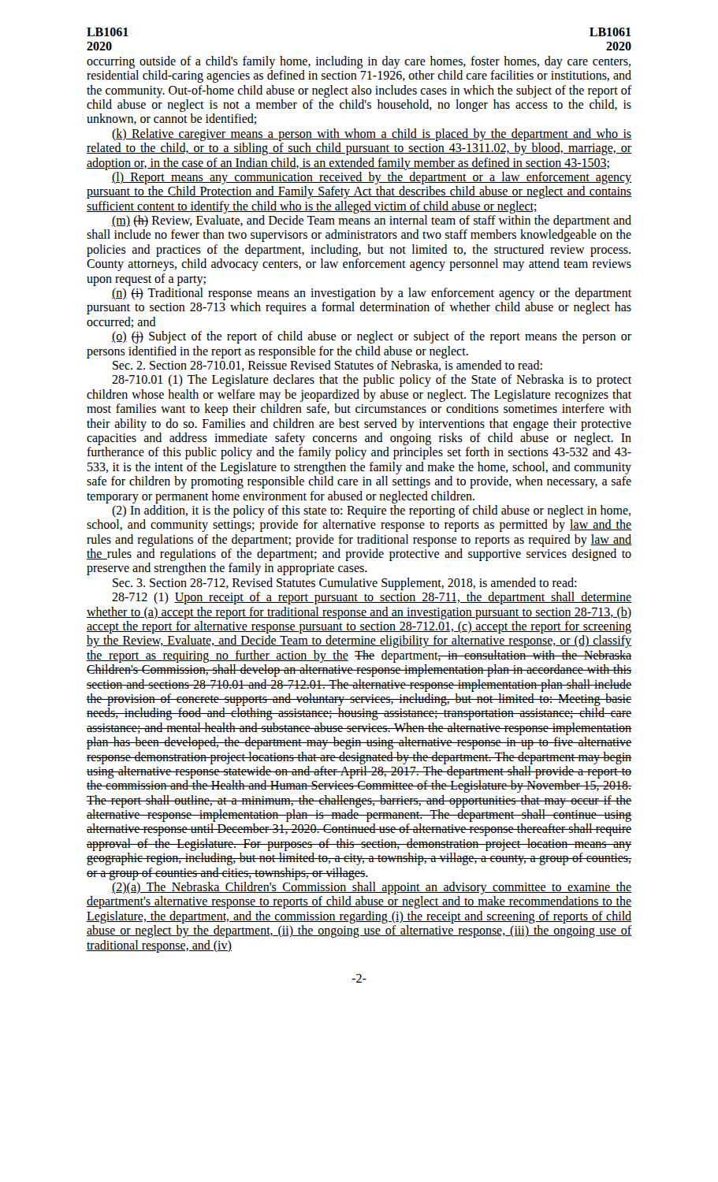LB1061 LB1061
2020 2020
occurring outside of a child's family home, including in day care homes, foster homes, day care centers, residential child-caring agencies as defined in section 71-1926, other child care facilities or institutions, and the community. Out-of-home child abuse or neglect also includes cases in which the subject of the report of child abuse or neglect is not a member of the child's household, no longer has access to the child, is unknown, or cannot be identified;
(k) Relative caregiver means a person with whom a child is placed by the department and who is related to the child, or to a sibling of such child pursuant to section 43-1311.02, by blood, marriage, or adoption or, in the case of an Indian child, is an extended family member as defined in section 43-1503;
(l) Report means any communication received by the department or a law enforcement agency pursuant to the Child Protection and Family Safety Act that describes child abuse or neglect and contains sufficient content to identify the child who is the alleged victim of child abuse or neglect;
(m) (h) Review, Evaluate, and Decide Team means an internal team of staff within the department and shall include no fewer than two supervisors or administrators and two staff members knowledgeable on the policies and practices of the department, including, but not limited to, the structured review process. County attorneys, child advocacy centers, or law enforcement agency personnel may attend team reviews upon request of a party;
(n) (i) Traditional response means an investigation by a law enforcement agency or the department pursuant to section 28-713 which requires a formal determination of whether child abuse or neglect has occurred; and
(o) (j) Subject of the report of child abuse or neglect or subject of the report means the person or persons identified in the report as responsible for the child abuse or neglect.
Sec. 2. Section 28-710.01, Reissue Revised Statutes of Nebraska, is amended to read:
28-710.01 (1) The Legislature declares that the public policy of the State of Nebraska is to protect children whose health or welfare may be jeopardized by abuse or neglect. The Legislature recognizes that most families want to keep their children safe, but circumstances or conditions sometimes interfere with their ability to do so. Families and children are best served by interventions that engage their protective capacities and address immediate safety concerns and ongoing risks of child abuse or neglect. In furtherance of this public policy and the family policy and principles set forth in sections 43-532 and 43-533, it is the intent of the Legislature to strengthen the family and make the home, school, and community safe for children by promoting responsible child care in all settings and to provide, when necessary, a safe temporary or permanent home environment for abused or neglected children.
(2) In addition, it is the policy of this state to: Require the reporting of child abuse or neglect in home, school, and community settings; provide for alternative response to reports as permitted by law and the rules and regulations of the department; provide for traditional response to reports as required by law and the rules and regulations of the department; and provide protective and supportive services designed to preserve and strengthen the family in appropriate cases.
Sec. 3. Section 28-712, Revised Statutes Cumulative Supplement, 2018, is amended to read:
28-712 (1) Upon receipt of a report pursuant to section 28-711, the department shall determine whether to (a) accept the report for traditional response and an investigation pursuant to section 28-713, (b) accept the report for alternative response pursuant to section 28-712.01, (c) accept the report for screening by the Review, Evaluate, and Decide Team to determine eligibility for alternative response, or (d) classify the report as requiring no further action by the The department, in consultation with the Nebraska Children's Commission, shall develop an alternative response implementation plan in accordance with this section and sections 28-710.01 and 28-712.01. The alternative response implementation plan shall include the provision of concrete supports and voluntary services, including, but not limited to: Meeting basic needs, including food and clothing assistance; housing assistance; transportation assistance; child care assistance; and mental health and substance abuse services. When the alternative response implementation plan has been developed, the department may begin using alternative response in up to five alternative response demonstration project locations that are designated by the department. The department may begin using alternative response statewide on and after April 28, 2017. The department shall provide a report to the commission and the Health and Human Services Committee of the Legislature by November 15, 2018. The report shall outline, at a minimum, the challenges, barriers, and opportunities that may occur if the alternative response implementation plan is made permanent. The department shall continue using alternative response until December 31, 2020. Continued use of alternative response thereafter shall require approval of the Legislature. For purposes of this section, demonstration project location means any geographic region, including, but not limited to, a city, a township, a village, a county, a group of counties, or a group of counties and cities, townships, or villages.
(2)(a) The Nebraska Children's Commission shall appoint an advisory committee to examine the department's alternative response to reports of child abuse or neglect and to make recommendations to the Legislature, the department, and the commission regarding (i) the receipt and screening of reports of child abuse or neglect by the department, (ii) the ongoing use of alternative response, (iii) the ongoing use of traditional response, and (iv)
-2-